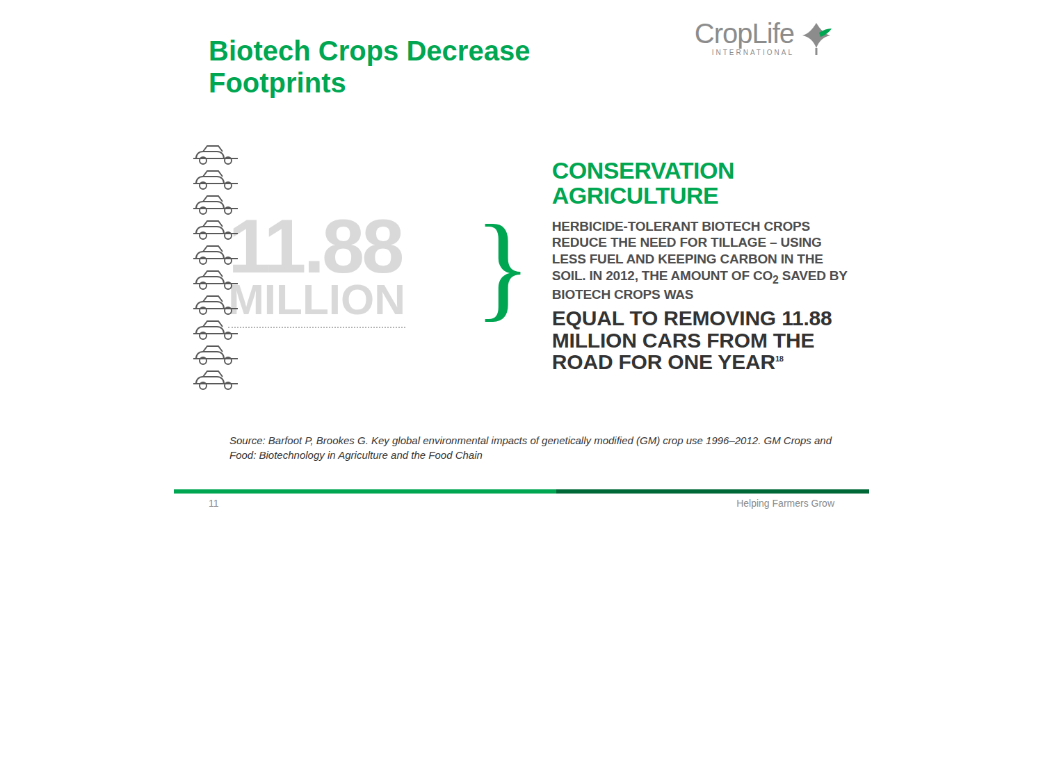CropLife
INTERNATIONAL
Biotech Crops Decrease Footprints
11.88 MILLION
}
CONSERVATION
AGRICULTURE
HERBICIDE-TOLERANT BIOTECH CROPS REDUCE THE NEED FOR TILLAGE – USING LESS FUEL AND KEEPING CARBON IN THE SOIL. IN 2012, THE AMOUNT OF CO2 SAVED BY BIOTECH CROPS WAS EQUAL TO REMOVING 11.88 MILLION CARS FROM THE ROAD FOR ONE YEAR18
Source: Barfoot P, Brookes G. Key global environmental impacts of genetically modified (GM) crop use 1996–2012. GM Crops and Food: Biotechnology in Agriculture and the Food Chain
11 Helping Farmers Grow